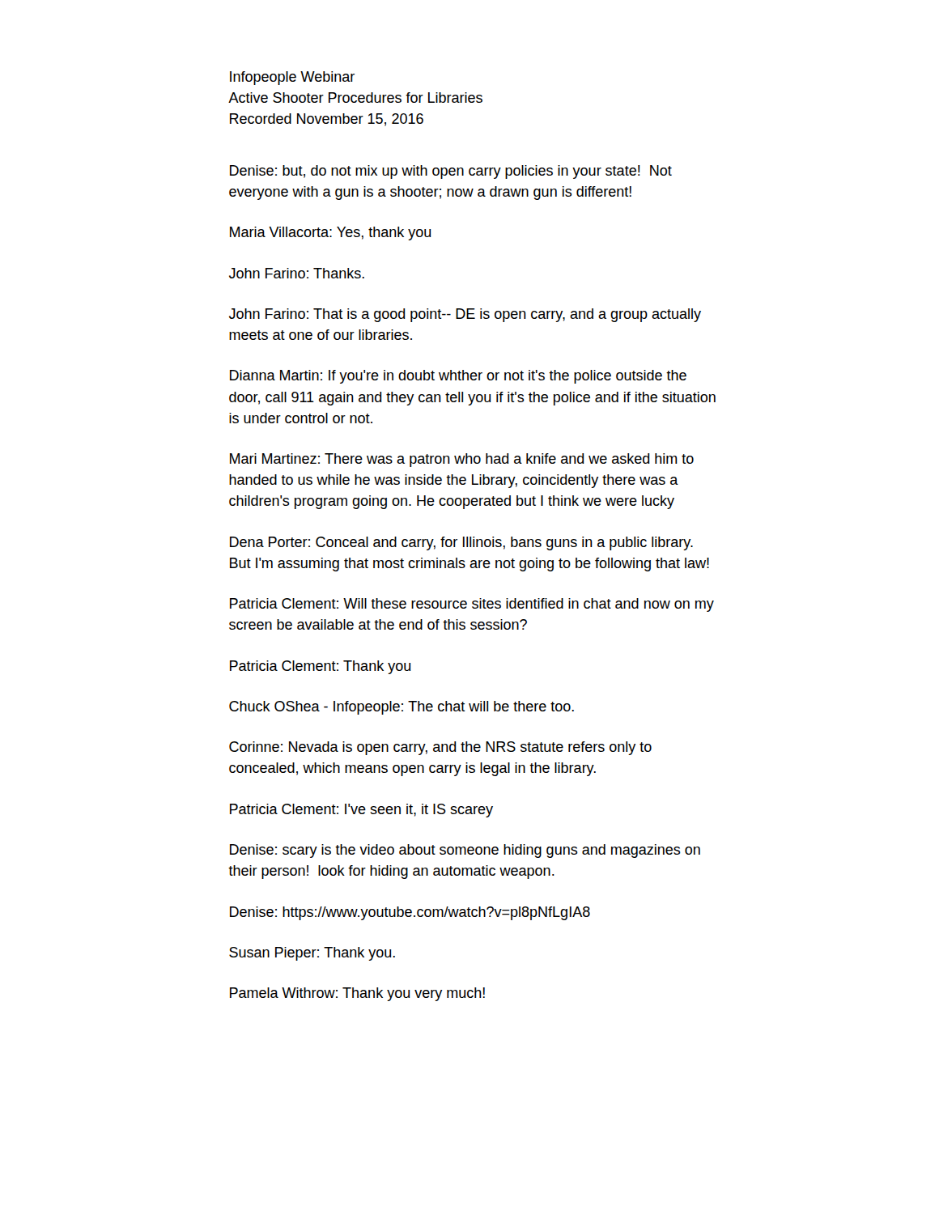Infopeople Webinar
Active Shooter Procedures for Libraries
Recorded November 15, 2016
Denise: but, do not mix up with open carry policies in your state! Not everyone with a gun is a shooter; now a drawn gun is different!
Maria Villacorta: Yes, thank you
John Farino: Thanks.
John Farino: That is a good point-- DE is open carry, and a group actually meets at one of our libraries.
Dianna Martin: If you're in doubt whther or not it's the police outside the door, call 911 again and they can tell you if it's the police and if ithe situation is under control or not.
Mari Martinez: There was a patron who had a knife and we asked him to handed to us while he was inside the Library, coincidently there was a children's program going on. He cooperated but I think we were lucky
Dena Porter: Conceal and carry, for Illinois, bans guns in a public library. But I'm assuming that most criminals are not going to be following that law!
Patricia Clement: Will these resource sites identified in chat and now on my screen be available at the end of this session?
Patricia Clement: Thank you
Chuck OShea - Infopeople: The chat will be there too.
Corinne: Nevada is open carry, and the NRS statute refers only to concealed, which means open carry is legal in the library.
Patricia Clement: I've seen it, it IS scarey
Denise: scary is the video about someone hiding guns and magazines on their person! look for hiding an automatic weapon.
Denise: https://www.youtube.com/watch?v=pl8pNfLgIA8
Susan Pieper: Thank you.
Pamela Withrow: Thank you very much!